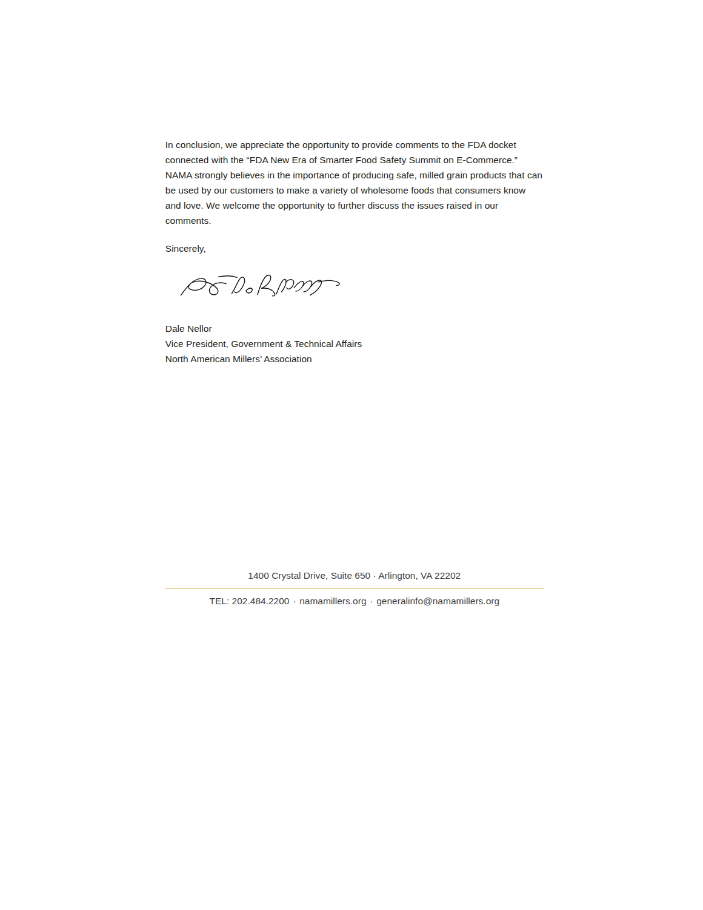In conclusion, we appreciate the opportunity to provide comments to the FDA docket connected with the “FDA New Era of Smarter Food Safety Summit on E-Commerce.” NAMA strongly believes in the importance of producing safe, milled grain products that can be used by our customers to make a variety of wholesome foods that consumers know and love. We welcome the opportunity to further discuss the issues raised in our comments.
Sincerely,
Dale Nellor
Vice President, Government & Technical Affairs
North American Millers’ Association
1400 Crystal Drive, Suite 650 · Arlington, VA 22202
TEL: 202.484.2200·namamillers.org·generalinfo@namamillers.org